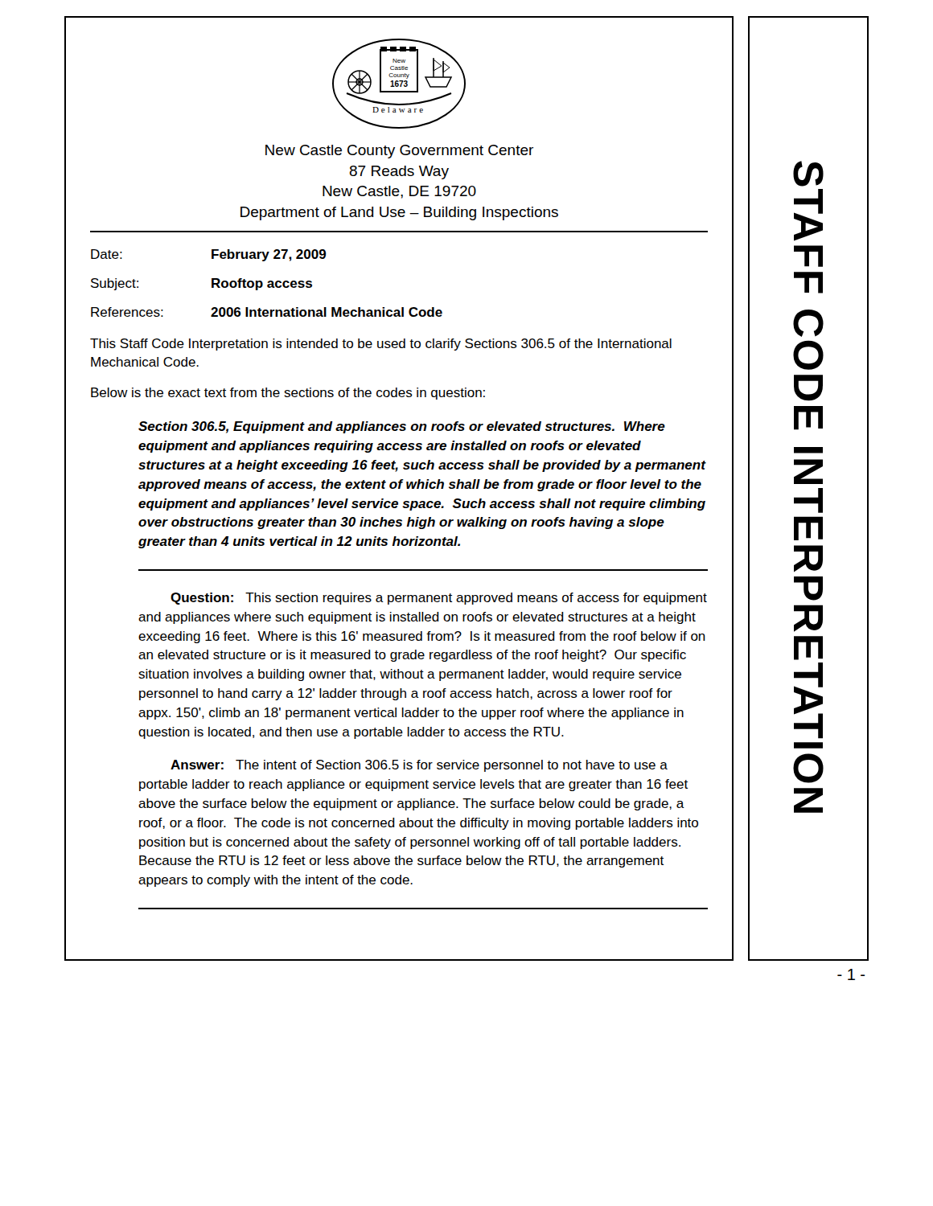New Castle County 1673 Delaware
New Castle County Government Center
87 Reads Way
New Castle, DE 19720
Department of Land Use – Building Inspections
Date:
February 27, 2009
Subject:
Rooftop access
References:
2006 International Mechanical Code
This Staff Code Interpretation is intended to be used to clarify Sections 306.5 of the International Mechanical Code.
Below is the exact text from the sections of the codes in question:
Section 306.5, Equipment and appliances on roofs or elevated structures. Where equipment and appliances requiring access are installed on roofs or elevated structures at a height exceeding 16 feet, such access shall be provided by a permanent approved means of access, the extent of which shall be from grade or floor level to the equipment and appliances’ level service space. Such access shall not require climbing over obstructions greater than 30 inches high or walking on roofs having a slope greater than 4 units vertical in 12 units horizontal.
Question: This section requires a permanent approved means of access for equipment and appliances where such equipment is installed on roofs or elevated structures at a height exceeding 16 feet. Where is this 16' measured from? Is it measured from the roof below if on an elevated structure or is it measured to grade regardless of the roof height? Our specific situation involves a building owner that, without a permanent ladder, would require service personnel to hand carry a 12' ladder through a roof access hatch, across a lower roof for appx. 150', climb an 18' permanent vertical ladder to the upper roof where the appliance in question is located, and then use a portable ladder to access the RTU.
Answer: The intent of Section 306.5 is for service personnel to not have to use a portable ladder to reach appliance or equipment service levels that are greater than 16 feet above the surface below the equipment or appliance. The surface below could be grade, a roof, or a floor. The code is not concerned about the difficulty in moving portable ladders into position but is concerned about the safety of personnel working off of tall portable ladders. Because the RTU is 12 feet or less above the surface below the RTU, the arrangement appears to comply with the intent of the code.
STAFF CODE INTERPRETATION
- 1 -